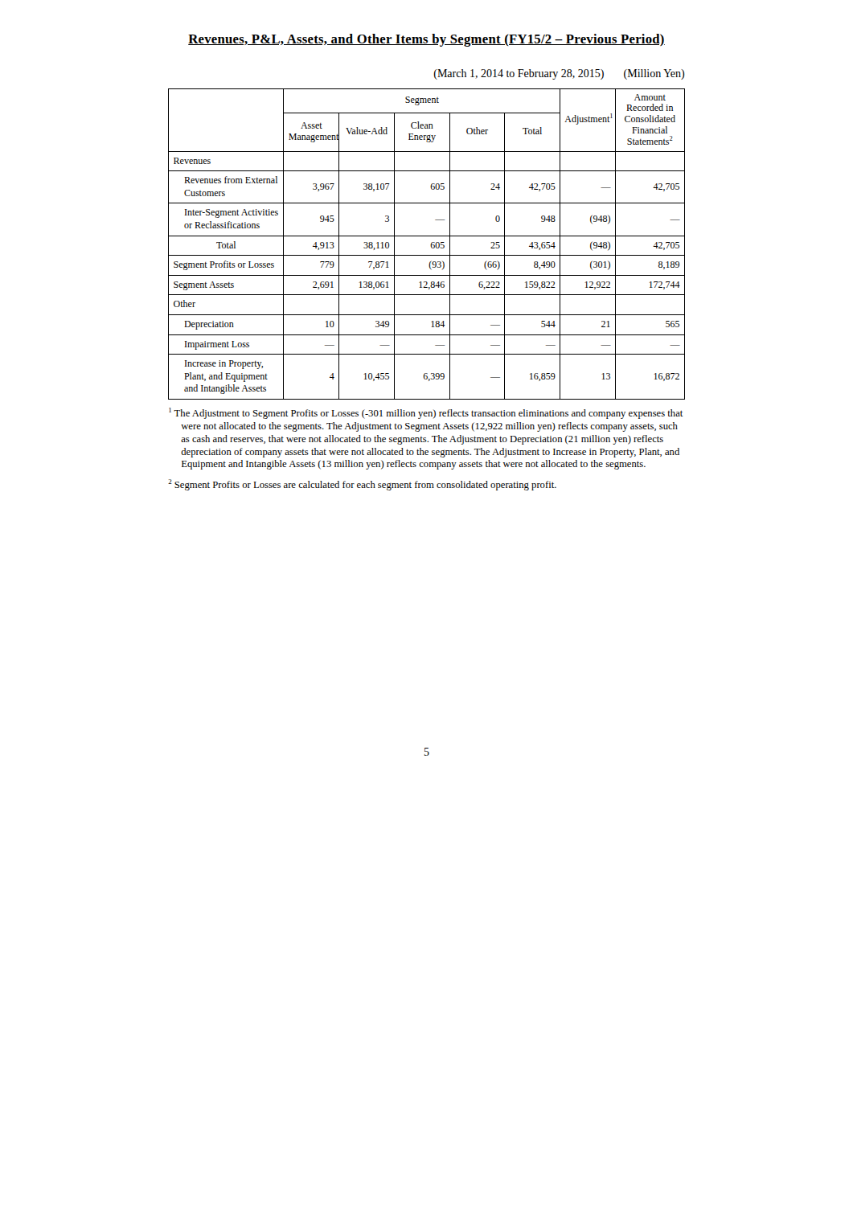Revenues, P&L, Assets, and Other Items by Segment (FY15/2 – Previous Period)
(March 1, 2014 to February 28, 2015)(Million Yen)
| | Segment | Adjustment 1 | Amount Recorded in Consolidated Financial Statements 2 |
| --- | --- | --- | --- |
| Asset Management | Value-Add | Clean Energy | Other | Total |
| Revenues | | | | | | | |
| Revenues from External Customers | 3,967 | 38,107 | 605 | 24 | 42,705 | — | 42,705 |
| Inter-Segment Activities or Reclassifications | 945 | 3 | — | 0 | 948 | (948) | — |
| Total | 4,913 | 38,110 | 605 | 25 | 43,654 | (948) | 42,705 |
| Segment Profits or Losses | 779 | 7,871 | (93) | (66) | 8,490 | (301) | 8,189 |
| Segment Assets | 2,691 | 138,061 | 12,846 | 6,222 | 159,822 | 12,922 | 172,744 |
| Other | | | | | | | |
| Depreciation | 10 | 349 | 184 | — | 544 | 21 | 565 |
| Impairment Loss | — | — | — | — | — | — | — |
| Increase in Property, Plant, and Equipment and Intangible Assets | 4 | 10,455 | 6,399 | — | 16,859 | 13 | 16,872 |
1 The Adjustment to Segment Profits or Losses (-301 million yen) reflects transaction eliminations and company expenses that were not allocated to the segments. The Adjustment to Segment Assets (12,922 million yen) reflects company assets, such as cash and reserves, that were not allocated to the segments. The Adjustment to Depreciation (21 million yen) reflects depreciation of company assets that were not allocated to the segments. The Adjustment to Increase in Property, Plant, and Equipment and Intangible Assets (13 million yen) reflects company assets that were not allocated to the segments.
2 Segment Profits or Losses are calculated for each segment from consolidated operating profit.
5